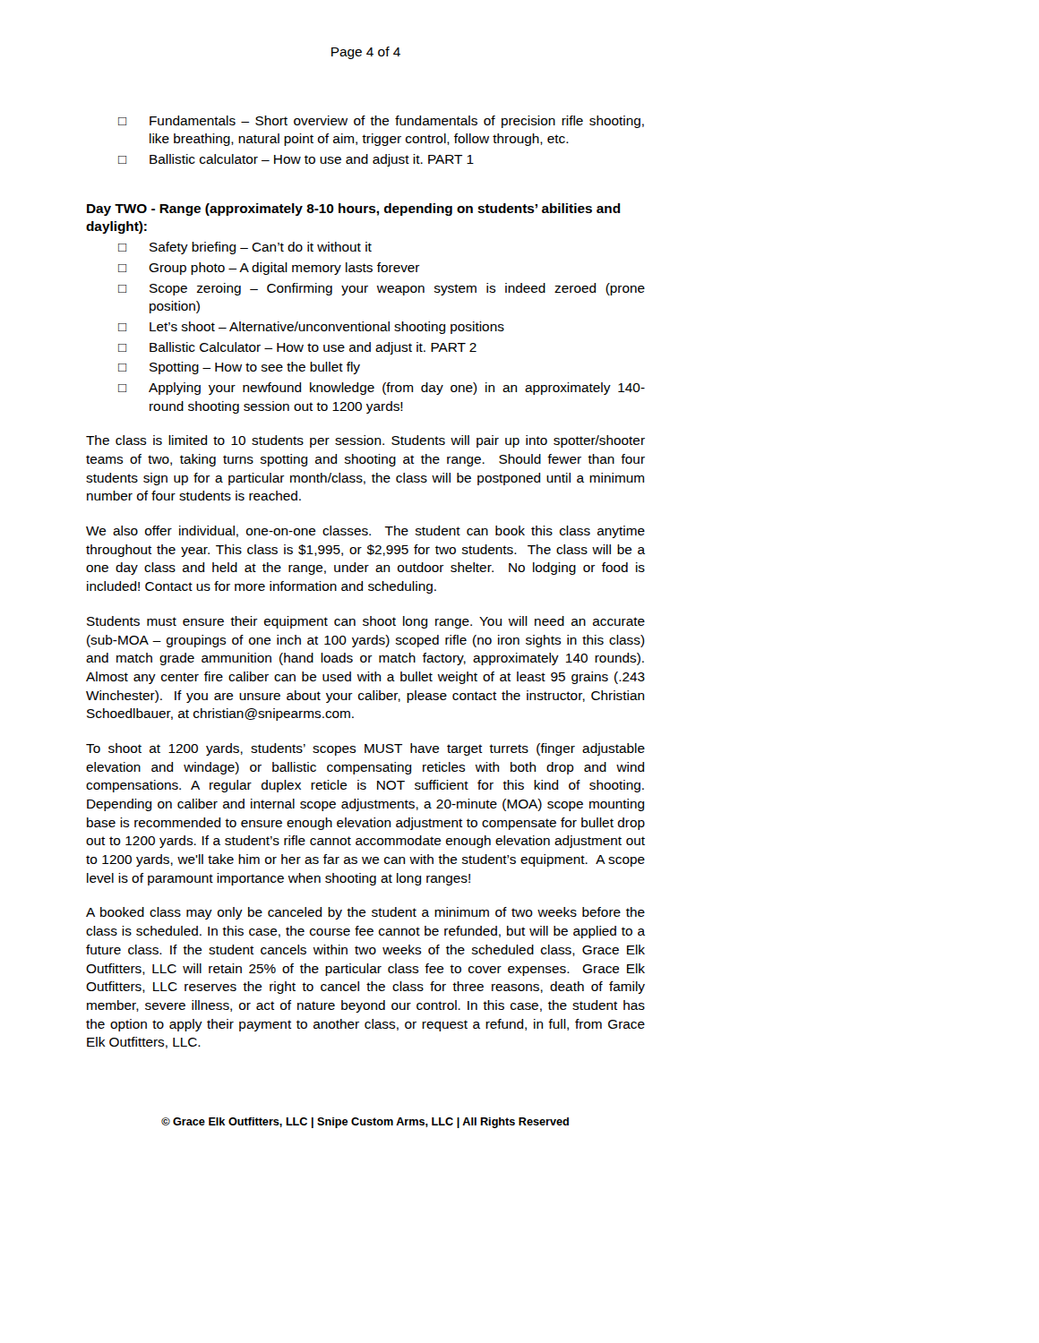Page 4 of 4
Fundamentals – Short overview of the fundamentals of precision rifle shooting, like breathing, natural point of aim, trigger control, follow through, etc.
Ballistic calculator – How to use and adjust it. PART 1
Day TWO - Range (approximately 8-10 hours, depending on students’ abilities and daylight):
Safety briefing – Can’t do it without it
Group photo – A digital memory lasts forever
Scope zeroing – Confirming your weapon system is indeed zeroed (prone position)
Let’s shoot – Alternative/unconventional shooting positions
Ballistic Calculator – How to use and adjust it. PART 2
Spotting – How to see the bullet fly
Applying your newfound knowledge (from day one) in an approximately 140-round shooting session out to 1200 yards!
The class is limited to 10 students per session. Students will pair up into spotter/shooter teams of two, taking turns spotting and shooting at the range. Should fewer than four students sign up for a particular month/class, the class will be postponed until a minimum number of four students is reached.
We also offer individual, one-on-one classes. The student can book this class anytime throughout the year. This class is $1,995, or $2,995 for two students. The class will be a one day class and held at the range, under an outdoor shelter. No lodging or food is included! Contact us for more information and scheduling.
Students must ensure their equipment can shoot long range. You will need an accurate (sub-MOA – groupings of one inch at 100 yards) scoped rifle (no iron sights in this class) and match grade ammunition (hand loads or match factory, approximately 140 rounds). Almost any center fire caliber can be used with a bullet weight of at least 95 grains (.243 Winchester). If you are unsure about your caliber, please contact the instructor, Christian Schoedlbauer, at christian@snipearms.com.
To shoot at 1200 yards, students’ scopes MUST have target turrets (finger adjustable elevation and windage) or ballistic compensating reticles with both drop and wind compensations. A regular duplex reticle is NOT sufficient for this kind of shooting. Depending on caliber and internal scope adjustments, a 20-minute (MOA) scope mounting base is recommended to ensure enough elevation adjustment to compensate for bullet drop out to 1200 yards. If a student’s rifle cannot accommodate enough elevation adjustment out to 1200 yards, we'll take him or her as far as we can with the student’s equipment. A scope level is of paramount importance when shooting at long ranges!
A booked class may only be canceled by the student a minimum of two weeks before the class is scheduled. In this case, the course fee cannot be refunded, but will be applied to a future class. If the student cancels within two weeks of the scheduled class, Grace Elk Outfitters, LLC will retain 25% of the particular class fee to cover expenses. Grace Elk Outfitters, LLC reserves the right to cancel the class for three reasons, death of family member, severe illness, or act of nature beyond our control. In this case, the student has the option to apply their payment to another class, or request a refund, in full, from Grace Elk Outfitters, LLC.
© Grace Elk Outfitters, LLC | Snipe Custom Arms, LLC | All Rights Reserved